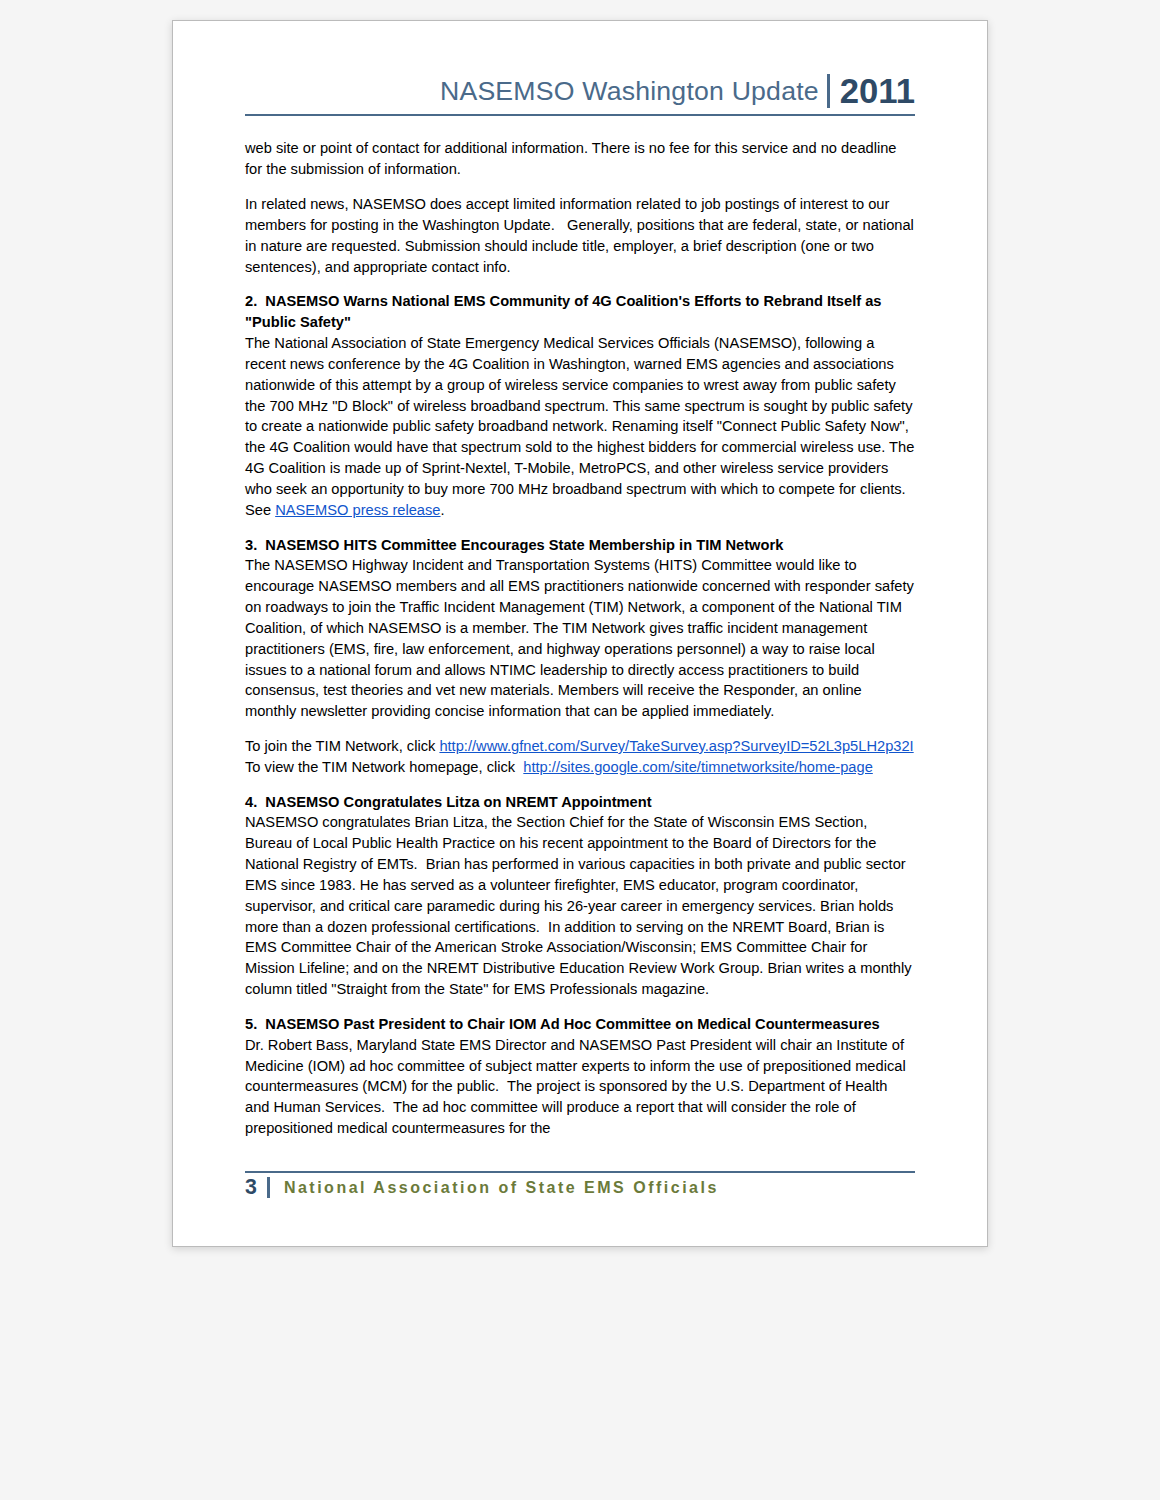NASEMSO Washington Update 2011
web site or point of contact for additional information. There is no fee for this service and no deadline for the submission of information.
In related news, NASEMSO does accept limited information related to job postings of interest to our members for posting in the Washington Update. Generally, positions that are federal, state, or national in nature are requested. Submission should include title, employer, a brief description (one or two sentences), and appropriate contact info.
2. NASEMSO Warns National EMS Community of 4G Coalition's Efforts to Rebrand Itself as "Public Safety"
The National Association of State Emergency Medical Services Officials (NASEMSO), following a recent news conference by the 4G Coalition in Washington, warned EMS agencies and associations nationwide of this attempt by a group of wireless service companies to wrest away from public safety the 700 MHz "D Block" of wireless broadband spectrum. This same spectrum is sought by public safety to create a nationwide public safety broadband network. Renaming itself "Connect Public Safety Now", the 4G Coalition would have that spectrum sold to the highest bidders for commercial wireless use. The 4G Coalition is made up of Sprint-Nextel, T-Mobile, MetroPCS, and other wireless service providers who seek an opportunity to buy more 700 MHz broadband spectrum with which to compete for clients. See NASEMSO press release.
3. NASEMSO HITS Committee Encourages State Membership in TIM Network
The NASEMSO Highway Incident and Transportation Systems (HITS) Committee would like to encourage NASEMSO members and all EMS practitioners nationwide concerned with responder safety on roadways to join the Traffic Incident Management (TIM) Network, a component of the National TIM Coalition, of which NASEMSO is a member. The TIM Network gives traffic incident management practitioners (EMS, fire, law enforcement, and highway operations personnel) a way to raise local issues to a national forum and allows NTIMC leadership to directly access practitioners to build consensus, test theories and vet new materials. Members will receive the Responder, an online monthly newsletter providing concise information that can be applied immediately.
To join the TIM Network, click http://www.gfnet.com/Survey/TakeSurvey.asp?SurveyID=52L3p5LH2p32I
To view the TIM Network homepage, click http://sites.google.com/site/timnetworksite/home-page
4. NASEMSO Congratulates Litza on NREMT Appointment
NASEMSO congratulates Brian Litza, the Section Chief for the State of Wisconsin EMS Section, Bureau of Local Public Health Practice on his recent appointment to the Board of Directors for the National Registry of EMTs. Brian has performed in various capacities in both private and public sector EMS since 1983. He has served as a volunteer firefighter, EMS educator, program coordinator, supervisor, and critical care paramedic during his 26-year career in emergency services. Brian holds more than a dozen professional certifications. In addition to serving on the NREMT Board, Brian is EMS Committee Chair of the American Stroke Association/Wisconsin; EMS Committee Chair for Mission Lifeline; and on the NREMT Distributive Education Review Work Group. Brian writes a monthly column titled "Straight from the State" for EMS Professionals magazine.
5. NASEMSO Past President to Chair IOM Ad Hoc Committee on Medical Countermeasures
Dr. Robert Bass, Maryland State EMS Director and NASEMSO Past President will chair an Institute of Medicine (IOM) ad hoc committee of subject matter experts to inform the use of prepositioned medical countermeasures (MCM) for the public. The project is sponsored by the U.S. Department of Health and Human Services. The ad hoc committee will produce a report that will consider the role of prepositioned medical countermeasures for the
3 National Association of State EMS Officials